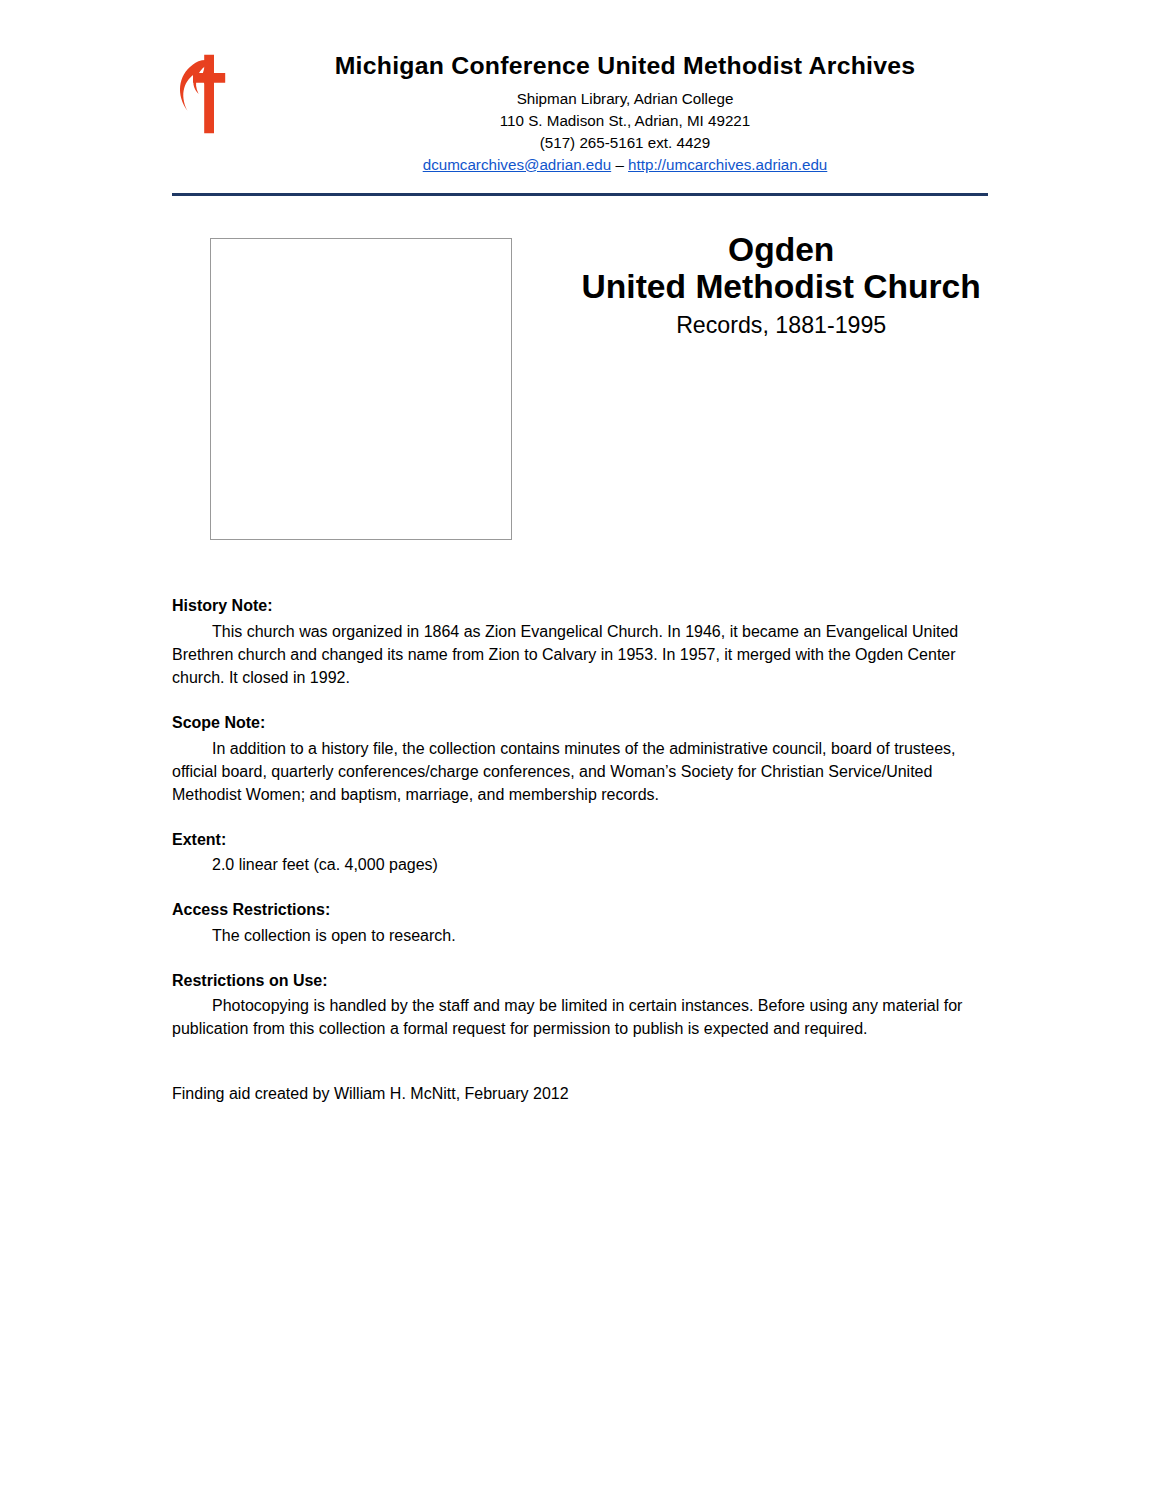Michigan Conference United Methodist Archives
Shipman Library, Adrian College
110 S. Madison St., Adrian, MI 49221
(517) 265-5161 ext. 4429
dcumcarchives@adrian.edu – http://umcarchives.adrian.edu
Ogden
United Methodist Church
Records, 1881-1995
History Note:
This church was organized in 1864 as Zion Evangelical Church. In 1946, it became an Evangelical United Brethren church and changed its name from Zion to Calvary in 1953. In 1957, it merged with the Ogden Center church. It closed in 1992.
Scope Note:
In addition to a history file, the collection contains minutes of the administrative council, board of trustees, official board, quarterly conferences/charge conferences, and Woman’s Society for Christian Service/United Methodist Women; and baptism, marriage, and membership records.
Extent:
2.0 linear feet (ca. 4,000 pages)
Access Restrictions:
The collection is open to research.
Restrictions on Use:
Photocopying is handled by the staff and may be limited in certain instances. Before using any material for publication from this collection a formal request for permission to publish is expected and required.
Finding aid created by William H. McNitt, February 2012